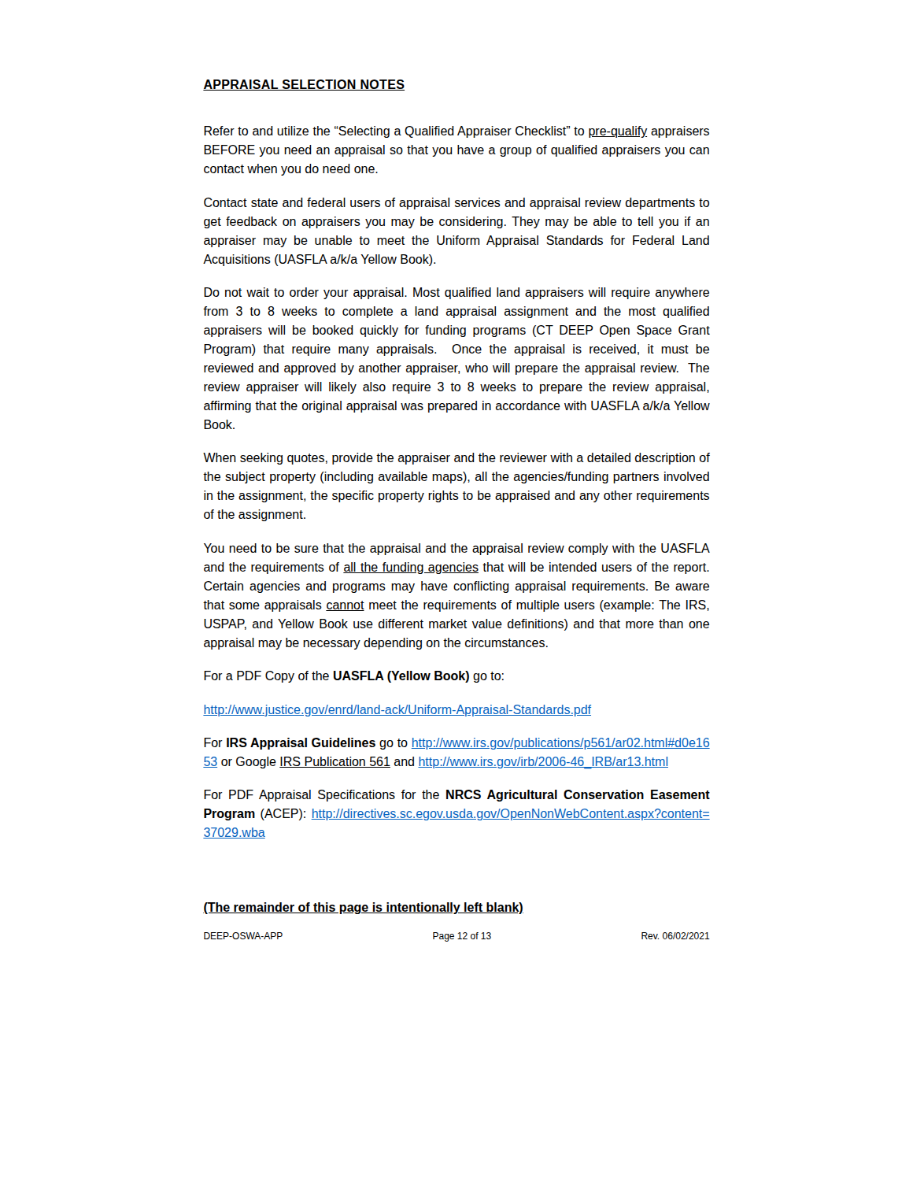APPRAISAL SELECTION NOTES
Refer to and utilize the “Selecting a Qualified Appraiser Checklist” to pre-qualify appraisers BEFORE you need an appraisal so that you have a group of qualified appraisers you can contact when you do need one.
Contact state and federal users of appraisal services and appraisal review departments to get feedback on appraisers you may be considering. They may be able to tell you if an appraiser may be unable to meet the Uniform Appraisal Standards for Federal Land Acquisitions (UASFLA a/k/a Yellow Book).
Do not wait to order your appraisal. Most qualified land appraisers will require anywhere from 3 to 8 weeks to complete a land appraisal assignment and the most qualified appraisers will be booked quickly for funding programs (CT DEEP Open Space Grant Program) that require many appraisals. Once the appraisal is received, it must be reviewed and approved by another appraiser, who will prepare the appraisal review. The review appraiser will likely also require 3 to 8 weeks to prepare the review appraisal, affirming that the original appraisal was prepared in accordance with UASFLA a/k/a Yellow Book.
When seeking quotes, provide the appraiser and the reviewer with a detailed description of the subject property (including available maps), all the agencies/funding partners involved in the assignment, the specific property rights to be appraised and any other requirements of the assignment.
You need to be sure that the appraisal and the appraisal review comply with the UASFLA and the requirements of all the funding agencies that will be intended users of the report. Certain agencies and programs may have conflicting appraisal requirements. Be aware that some appraisals cannot meet the requirements of multiple users (example: The IRS, USPAP, and Yellow Book use different market value definitions) and that more than one appraisal may be necessary depending on the circumstances.
For a PDF Copy of the UASFLA (Yellow Book) go to:
http://www.justice.gov/enrd/land-ack/Uniform-Appraisal-Standards.pdf
For IRS Appraisal Guidelines go to http://www.irs.gov/publications/p561/ar02.html#d0e1653 or Google IRS Publication 561 and http://www.irs.gov/irb/2006-46_IRB/ar13.html
For PDF Appraisal Specifications for the NRCS Agricultural Conservation Easement Program (ACEP): http://directives.sc.egov.usda.gov/OpenNonWebContent.aspx?content=37029.wba
(The remainder of this page is intentionally left blank)
DEEP-OSWA-APP
Page 12 of 13
Rev. 06/02/2021